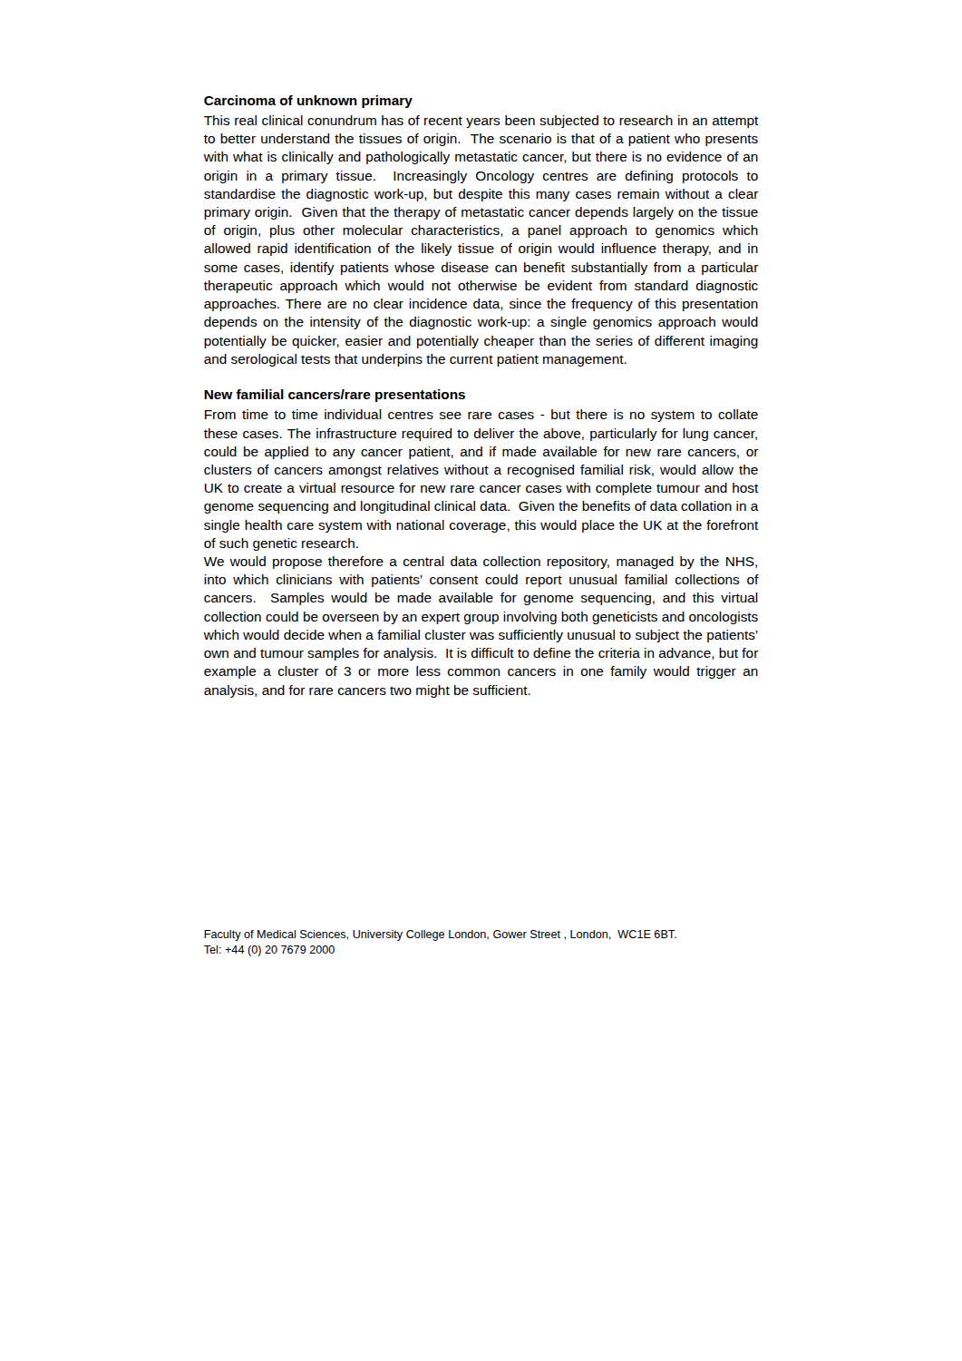Carcinoma of unknown primary
This real clinical conundrum has of recent years been subjected to research in an attempt to better understand the tissues of origin. The scenario is that of a patient who presents with what is clinically and pathologically metastatic cancer, but there is no evidence of an origin in a primary tissue. Increasingly Oncology centres are defining protocols to standardise the diagnostic work-up, but despite this many cases remain without a clear primary origin. Given that the therapy of metastatic cancer depends largely on the tissue of origin, plus other molecular characteristics, a panel approach to genomics which allowed rapid identification of the likely tissue of origin would influence therapy, and in some cases, identify patients whose disease can benefit substantially from a particular therapeutic approach which would not otherwise be evident from standard diagnostic approaches. There are no clear incidence data, since the frequency of this presentation depends on the intensity of the diagnostic work-up: a single genomics approach would potentially be quicker, easier and potentially cheaper than the series of different imaging and serological tests that underpins the current patient management.
New familial cancers/rare presentations
From time to time individual centres see rare cases - but there is no system to collate these cases. The infrastructure required to deliver the above, particularly for lung cancer, could be applied to any cancer patient, and if made available for new rare cancers, or clusters of cancers amongst relatives without a recognised familial risk, would allow the UK to create a virtual resource for new rare cancer cases with complete tumour and host genome sequencing and longitudinal clinical data. Given the benefits of data collation in a single health care system with national coverage, this would place the UK at the forefront of such genetic research.
We would propose therefore a central data collection repository, managed by the NHS, into which clinicians with patients’ consent could report unusual familial collections of cancers. Samples would be made available for genome sequencing, and this virtual collection could be overseen by an expert group involving both geneticists and oncologists which would decide when a familial cluster was sufficiently unusual to subject the patients’ own and tumour samples for analysis. It is difficult to define the criteria in advance, but for example a cluster of 3 or more less common cancers in one family would trigger an analysis, and for rare cancers two might be sufficient.
Faculty of Medical Sciences, University College London, Gower Street , London, WC1E 6BT.
Tel: +44 (0) 20 7679 2000